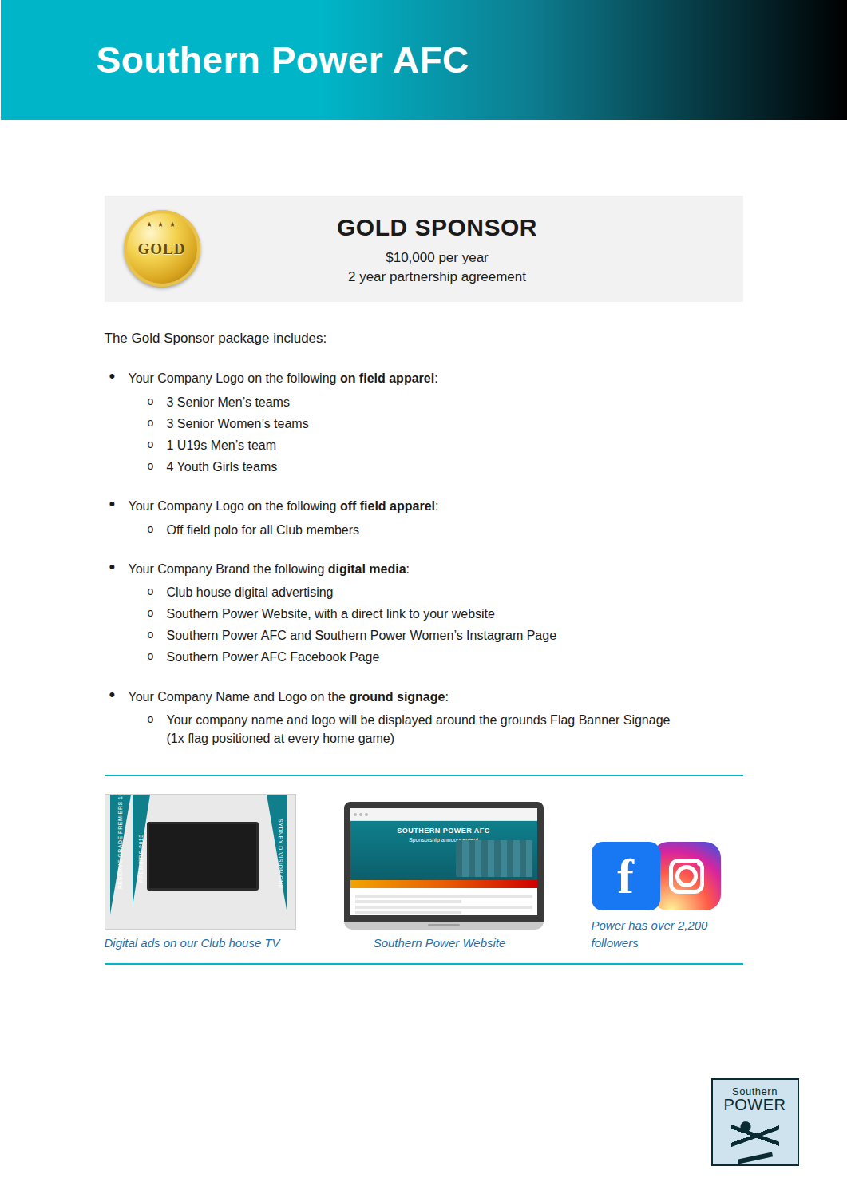Southern Power AFC
GOLD
GOLD SPONSOR
$10,000 per year
2 year partnership agreement
The Gold Sponsor package includes:
Your Company Logo on the following on field apparel:
3 Senior Men’s teams
3 Senior Women’s teams
1 U19s Men’s team
4 Youth Girls teams
Your Company Logo on the following off field apparel:
Off field polo for all Club members
Your Company Brand the following digital media:
Club house digital advertising
Southern Power Website, with a direct link to your website
Southern Power AFC and Southern Power Women’s Instagram Page
Southern Power AFC Facebook Page
Your Company Name and Logo on the ground signage:
Your company name and logo will be displayed around the grounds Flag Banner Signage
(1x flag positioned at every home game)
RESERVE GRADE PREMIERS 1988
PREMIERS 2013
SYDNEY DIVISION ONE
Digital ads on our Club house TV
SOUTHERN POWER AFC Sponsorship announcement
Southern Power Website
f
Power has over 2,200 followers
Southern
POWER